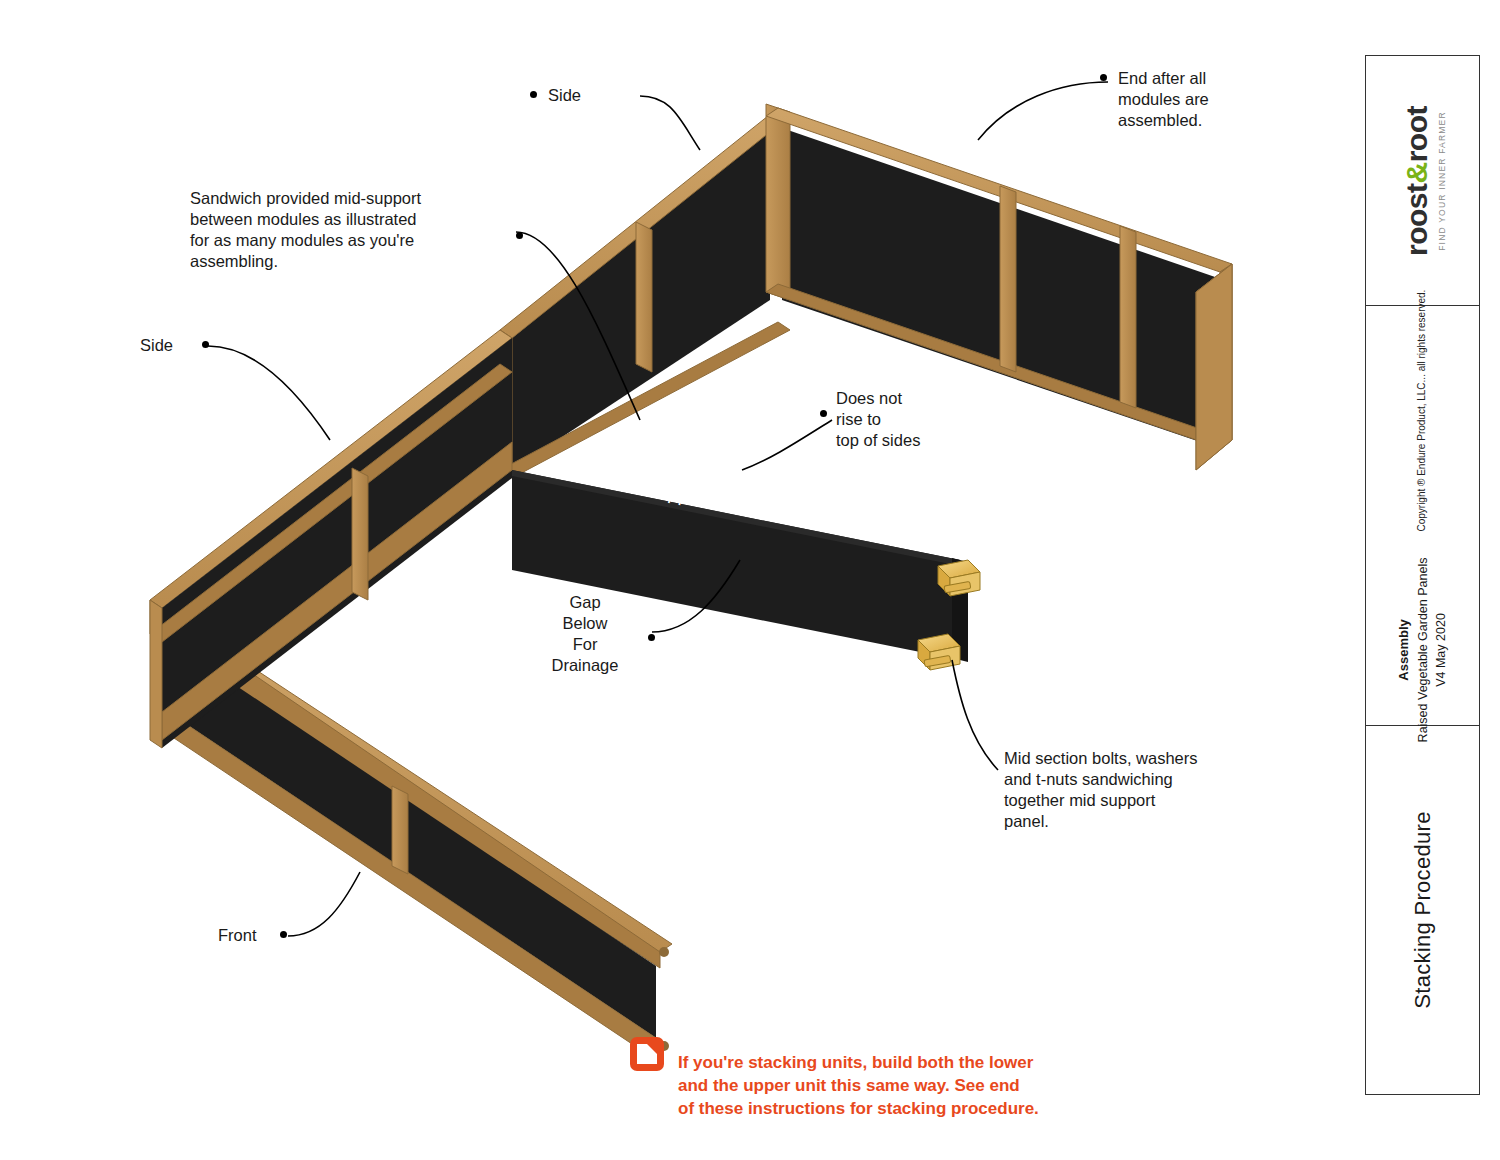Side
End after all
modules are
assembled.
Sandwich provided mid-support
between modules as illustrated
for as many modules as you're
assembling.
Side
Does not
rise to
top of sides
Gap
Below
For
Drainage
Mid section bolts, washers
and t-nuts sandwiching
together mid support
panel.
Front
Mid-Support Panel
If you're stacking units, build both the lower
and the upper unit this same way. See end
of these instructions for stacking procedure.
roost&root
FIND YOUR INNER FARMER
Assembly
Raised Vegetable Garden Panels
V4 May 2020
Copyright ® Endure Product, LLC... all rights reserved.
Stacking Procedure